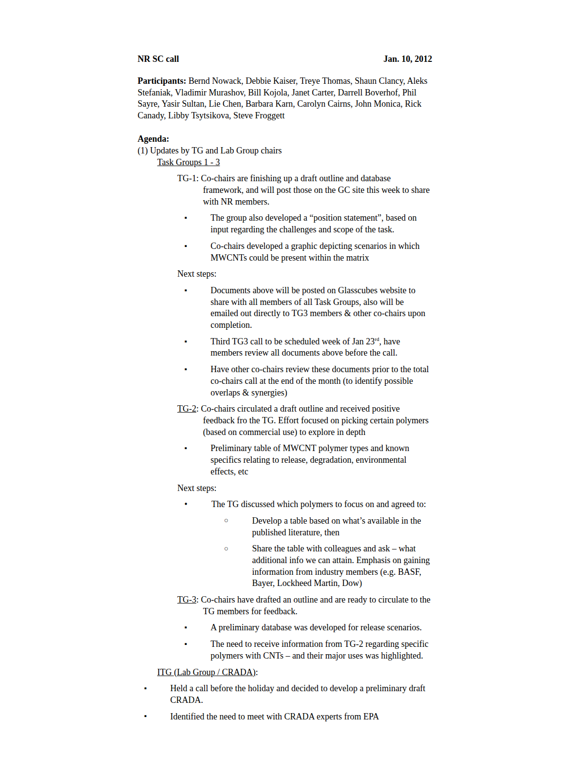NR SC call Jan. 10, 2012
Participants: Bernd Nowack, Debbie Kaiser, Treye Thomas, Shaun Clancy, Aleks Stefaniak, Vladimir Murashov, Bill Kojola, Janet Carter, Darrell Boverhof, Phil Sayre, Yasir Sultan, Lie Chen, Barbara Karn, Carolyn Cairns, John Monica, Rick Canady, Libby Tsytsikova, Steve Froggett
Agenda:
(1) Updates by TG and Lab Group chairs
Task Groups 1 - 3
TG-1: Co-chairs are finishing up a draft outline and database framework, and will post those on the GC site this week to share with NR members.
The group also developed a “position statement”, based on input regarding the challenges and scope of the task.
Co-chairs developed a graphic depicting scenarios in which MWCNTs could be present within the matrix
Next steps:
Documents above will be posted on Glasscubes website to share with all members of all Task Groups, also will be emailed out directly to TG3 members & other co-chairs upon completion.
Third TG3 call to be scheduled week of Jan 23rd, have members review all documents above before the call.
Have other co-chairs review these documents prior to the total co-chairs call at the end of the month (to identify possible overlaps & synergies)
TG-2: Co-chairs circulated a draft outline and received positive feedback fro the TG. Effort focused on picking certain polymers (based on commercial use) to explore in depth
Preliminary table of MWCNT polymer types and known specifics relating to release, degradation, environmental effects, etc
Next steps:
The TG discussed which polymers to focus on and agreed to:
Develop a table based on what’s available in the published literature, then
Share the table with colleagues and ask – what additional info we can attain. Emphasis on gaining information from industry members (e.g. BASF, Bayer, Lockheed Martin, Dow)
TG-3: Co-chairs have drafted an outline and are ready to circulate to the TG members for feedback.
A preliminary database was developed for release scenarios.
The need to receive information from TG-2 regarding specific polymers with CNTs – and their major uses was highlighted.
ITG (Lab Group / CRADA):
Held a call before the holiday and decided to develop a preliminary draft CRADA.
Identified the need to meet with CRADA experts from EPA